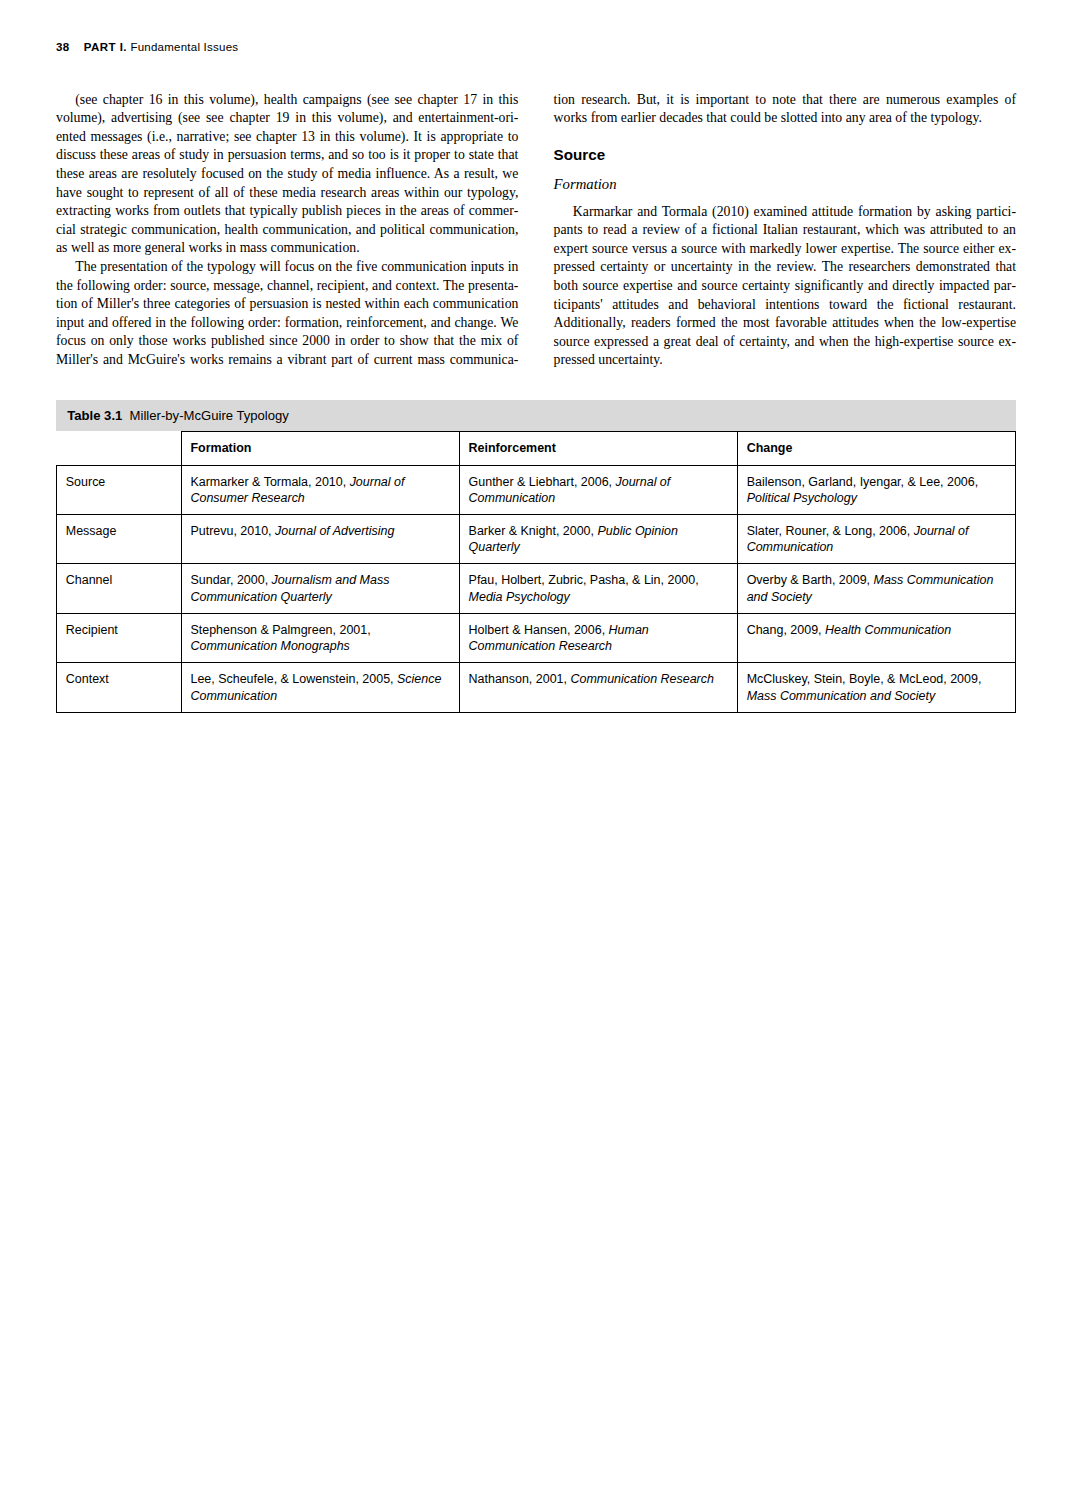38 Part I. Fundamental Issues
(see chapter 16 in this volume), health campaigns (see see chapter 17 in this volume), advertising (see see chapter 19 in this volume), and entertainment-oriented messages (i.e., narrative; see chapter 13 in this volume). It is appropriate to discuss these areas of study in persuasion terms, and so too is it proper to state that these areas are resolutely focused on the study of media influence. As a result, we have sought to represent of all of these media research areas within our typology, extracting works from outlets that typically publish pieces in the areas of commercial strategic communication, health communication, and political communication, as well as more general works in mass communication.
The presentation of the typology will focus on the five communication inputs in the following order: source, message, channel, recipient, and context. The presentation of Miller's three categories of persuasion is nested within each communication input and offered in the following order: formation, reinforcement, and change. We focus on only those works published since 2000 in order to show that the mix of Miller's and McGuire's works remains a vibrant part of current mass communication research. But, it is important to note that there are numerous examples of works from earlier decades that could be slotted into any area of the typology.
Source
Formation
Karmarkar and Tormala (2010) examined attitude formation by asking participants to read a review of a fictional Italian restaurant, which was attributed to an expert source versus a source with markedly lower expertise. The source either expressed certainty or uncertainty in the review. The researchers demonstrated that both source expertise and source certainty significantly and directly impacted participants' attitudes and behavioral intentions toward the fictional restaurant. Additionally, readers formed the most favorable attitudes when the low-expertise source expressed a great deal of certainty, and when the high-expertise source expressed uncertainty.
Table 3.1 Miller-by-McGuire Typology
| | Formation | Reinforcement | Change |
| --- | --- | --- | --- |
| Source | Karmarker & Tormala, 2010, Journal of Consumer Research | Gunther & Liebhart, 2006, Journal of Communication | Bailenson, Garland, Iyengar, & Lee, 2006, Political Psychology |
| Message | Putrevu, 2010, Journal of Advertising | Barker & Knight, 2000, Public Opinion Quarterly | Slater, Rouner, & Long, 2006, Journal of Communication |
| Channel | Sundar, 2000, Journalism and Mass Communication Quarterly | Pfau, Holbert, Zubric, Pasha, & Lin, 2000, Media Psychology | Overby & Barth, 2009, Mass Communication and Society |
| Recipient | Stephenson & Palmgreen, 2001, Communication Monographs | Holbert & Hansen, 2006, Human Communication Research | Chang, 2009, Health Communication |
| Context | Lee, Scheufele, & Lowenstein, 2005, Science Communication | Nathanson, 2001, Communication Research | McCluskey, Stein, Boyle, & McLeod, 2009, Mass Communication and Society |